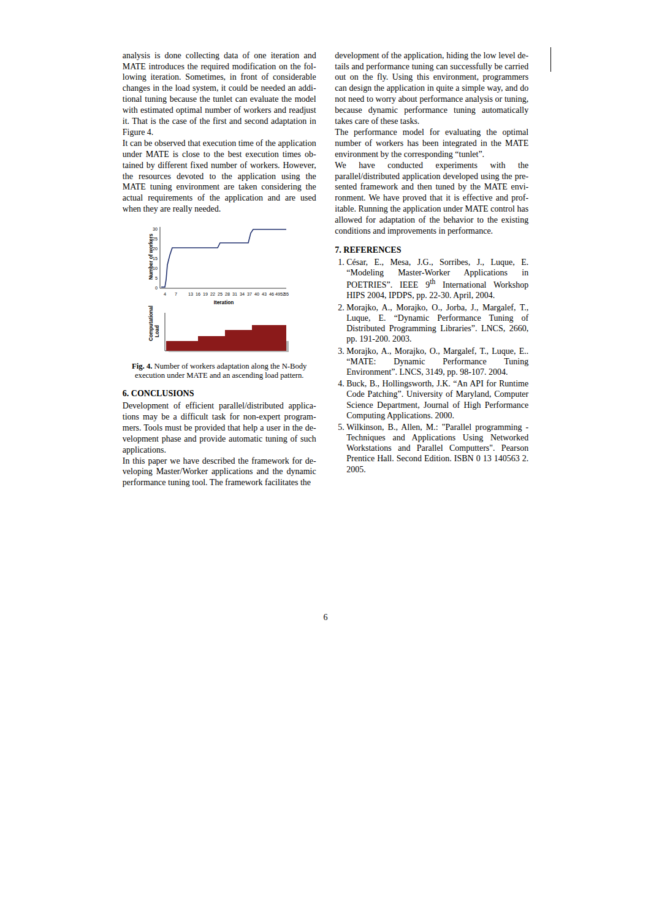analysis is done collecting data of one iteration and MATE introduces the required modification on the following iteration. Sometimes, in front of considerable changes in the load system, it could be needed an additional tuning because the tunlet can evaluate the model with estimated optimal number of workers and readjust it. That is the case of the first and second adaptation in Figure 4.
It can be observed that execution time of the application under MATE is close to the best execution times obtained by different fixed number of workers. However, the resources devoted to the application using the MATE tuning environment are taken considering the actual requirements of the application and are used when they are really needed.
Number of workers 30 25 20 15 10 5 0 4 7 13 16 19 22 25 28 31 34 37 40 43 46 49 52 55 Iteration Computational Load
Fig. 4. Number of workers adaptation along the N-Body execution under MATE and an ascending load pattern.
6. CONCLUSIONS
Development of efficient parallel/distributed applications may be a difficult task for non-expert programmers. Tools must be provided that help a user in the development phase and provide automatic tuning of such applications.
In this paper we have described the framework for developing Master/Worker applications and the dynamic performance tuning tool. The framework facilitates the
development of the application, hiding the low level details and performance tuning can successfully be carried out on the fly. Using this environment, programmers can design the application in quite a simple way, and do not need to worry about performance analysis or tuning, because dynamic performance tuning automatically takes care of these tasks.
The performance model for evaluating the optimal number of workers has been integrated in the MATE environment by the corresponding “tunlet”.
We have conducted experiments with the parallel/distributed application developed using the presented framework and then tuned by the MATE environment. We have proved that it is effective and profitable. Running the application under MATE control has allowed for adaptation of the behavior to the existing conditions and improvements in performance.
7. REFERENCES
César, E., Mesa, J.G., Sorribes, J., Luque, E. “Modeling Master-Worker Applications in POETRIES”. IEEE 9th International Workshop HIPS 2004, IPDPS, pp. 22-30. April, 2004.
Morajko, A., Morajko, O., Jorba, J., Margalef, T., Luque, E. “Dynamic Performance Tuning of Distributed Programming Libraries”. LNCS, 2660, pp. 191-200. 2003.
Morajko, A., Morajko, O., Margalef, T., Luque, E.. “MATE: Dynamic Performance Tuning Environment”. LNCS, 3149, pp. 98-107. 2004.
Buck, B., Hollingsworth, J.K. “An API for Runtime Code Patching”. University of Maryland, Computer Science Department, Journal of High Performance Computing Applications. 2000.
Wilkinson, B., Allen, M.: "Parallel programming - Techniques and Applications Using Networked Workstations and Parallel Computters". Pearson Prentice Hall. Second Edition. ISBN 0 13 140563 2. 2005.
6